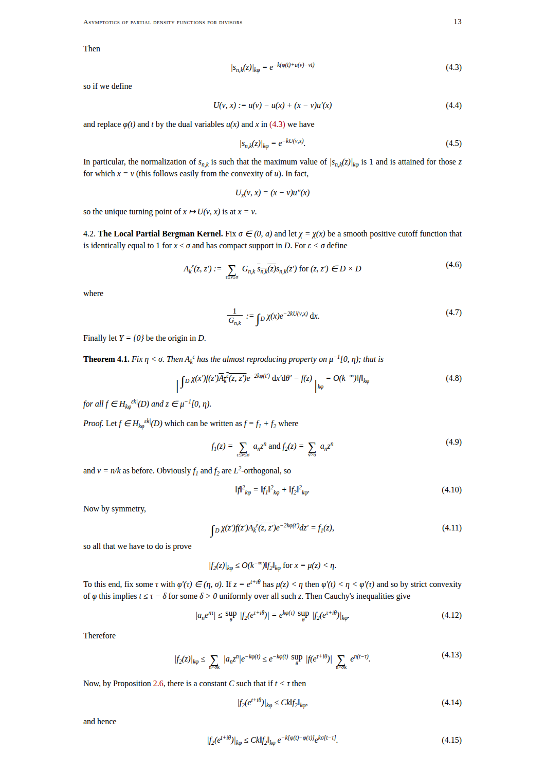Asymptotics of partial density functions for divisors 13
Then
|sn,k(z)|kφ = e−k(φ(t)+u(ν)−νt)
(4.3)
so if we define
U(ν, x) := u(ν) − u(x) + (x − ν)u′(x)
(4.4)
and replace φ(t) and t by the dual variables u(x) and x in (4.3) we have
|sn,k(z)|kφ = e−kU(ν,x).
(4.5)
In particular, the normalization of sn,k is such that the maximum value of |sn,k(z)|kφ is 1 and is attained for those z for which x = ν (this follows easily from the convexity of u). In fact,
Ux(ν, x) = (x − ν)u″(x)
so the unique turning point of x ↦ U(ν, x) is at x = ν.
4.2. The Local Partial Bergman Kernel. Fix σ ∈ (0, a) and let χ = χ(x) be a smooth positive cutoff function that is identically equal to 1 for x ≤ σ and has compact support in D. For ε < σ define
Akε(z, z′) := ∑ε≤ν≤σ Gn,k sn,k(z) sn,k(z′) for (z, z′) ∈ D × D
(4.6)
where
1 Gn,k := ∫D χ(x)e−2kU(ν,x) dx.
(4.7)
Finally let Y = {0} be the origin in D.
Theorem 4.1. Fix η < σ. Then Akε has the almost reproducing property on μ−1[0, η); that is
| ∫D χ(x′)f(z′)Akε(z, z′) e−2kφ(t′) dx′dθ′ − f(z) |kφ = O(k−∞)‖f‖kφ
(4.8)
for all f ∈ Hkφεk|(D) and z ∈ μ−1[0, η).
Proof. Let f ∈ Hkφεk|(D) which can be written as f = f1 + f2 where
f1(z) = ∑ε≤ν≤σ anzn and f2(z) = ∑ν>σ anzn
(4.9)
and ν = n/k as before. Obviously f1 and f2 are L2-orthogonal, so
‖f‖2kφ = ‖f1‖2kφ + ‖f2‖2kφ.
(4.10)
Now by symmetry,
∫D χ(z′)f(z′)Akε(z, z′) e−2kφ(t′)dz′ = f1(z),
(4.11)
so all that we have to do is prove
|f2(z)|kφ ≤ O(k−∞)‖f2‖kφ for x = μ(z) < η.
To this end, fix some τ with φ′(τ) ∈ (η, σ). If z = et+iθ has μ(z) < η then φ′(t) < η < φ′(τ) and so by strict convexity of φ this implies t ≤ τ − δ for some δ > 0 uniformly over all such z. Then Cauchy's inequalities give
|anenτ| ≤ sup θ |f2(eτ+iθ)| = ekφ(τ) sup θ |f2(eτ+iθ)|kφ.
(4.12)
Therefore
|f2(z)|kφ ≤ ∑n>σk |anzn|e−kφ(t) ≤ e−kφ(t) sup θ |f(eτ+iθ)| ∑n>σk en(t−τ).
(4.13)
Now, by Proposition 2.6, there is a constant C such that if t < τ then
|f2(et+iθ)|kφ ≤ Ck‖f2‖kφ,
(4.14)
and hence
|f2(et+iθ)|kφ ≤ Ck‖f2‖kφ e−k[φ(t)−φ(τ)]ekσ[t−τ].
(4.15)